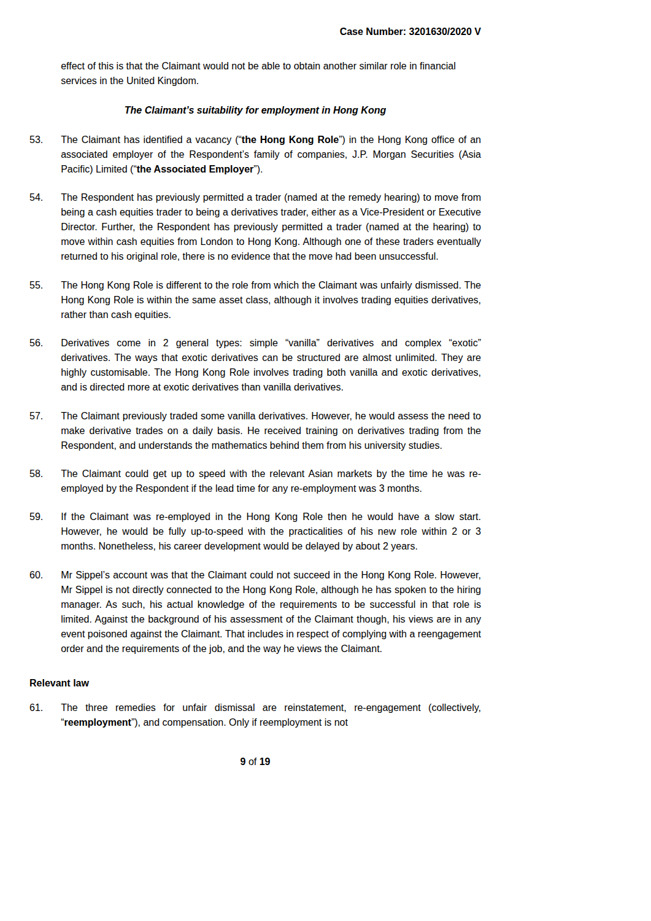Case Number: 3201630/2020 V
effect of this is that the Claimant would not be able to obtain another similar role in financial services in the United Kingdom.
The Claimant’s suitability for employment in Hong Kong
53. The Claimant has identified a vacancy (“the Hong Kong Role”) in the Hong Kong office of an associated employer of the Respondent’s family of companies, J.P. Morgan Securities (Asia Pacific) Limited (“the Associated Employer”).
54. The Respondent has previously permitted a trader (named at the remedy hearing) to move from being a cash equities trader to being a derivatives trader, either as a Vice-President or Executive Director. Further, the Respondent has previously permitted a trader (named at the hearing) to move within cash equities from London to Hong Kong. Although one of these traders eventually returned to his original role, there is no evidence that the move had been unsuccessful.
55. The Hong Kong Role is different to the role from which the Claimant was unfairly dismissed. The Hong Kong Role is within the same asset class, although it involves trading equities derivatives, rather than cash equities.
56. Derivatives come in 2 general types: simple “vanilla” derivatives and complex “exotic” derivatives. The ways that exotic derivatives can be structured are almost unlimited. They are highly customisable. The Hong Kong Role involves trading both vanilla and exotic derivatives, and is directed more at exotic derivatives than vanilla derivatives.
57. The Claimant previously traded some vanilla derivatives. However, he would assess the need to make derivative trades on a daily basis. He received training on derivatives trading from the Respondent, and understands the mathematics behind them from his university studies.
58. The Claimant could get up to speed with the relevant Asian markets by the time he was re-employed by the Respondent if the lead time for any re-employment was 3 months.
59. If the Claimant was re-employed in the Hong Kong Role then he would have a slow start. However, he would be fully up-to-speed with the practicalities of his new role within 2 or 3 months. Nonetheless, his career development would be delayed by about 2 years.
60. Mr Sippel’s account was that the Claimant could not succeed in the Hong Kong Role. However, Mr Sippel is not directly connected to the Hong Kong Role, although he has spoken to the hiring manager. As such, his actual knowledge of the requirements to be successful in that role is limited. Against the background of his assessment of the Claimant though, his views are in any event poisoned against the Claimant. That includes in respect of complying with a reengagement order and the requirements of the job, and the way he views the Claimant.
Relevant law
61. The three remedies for unfair dismissal are reinstatement, re-engagement (collectively, “reemployment”), and compensation. Only if reemployment is not
9 of 19